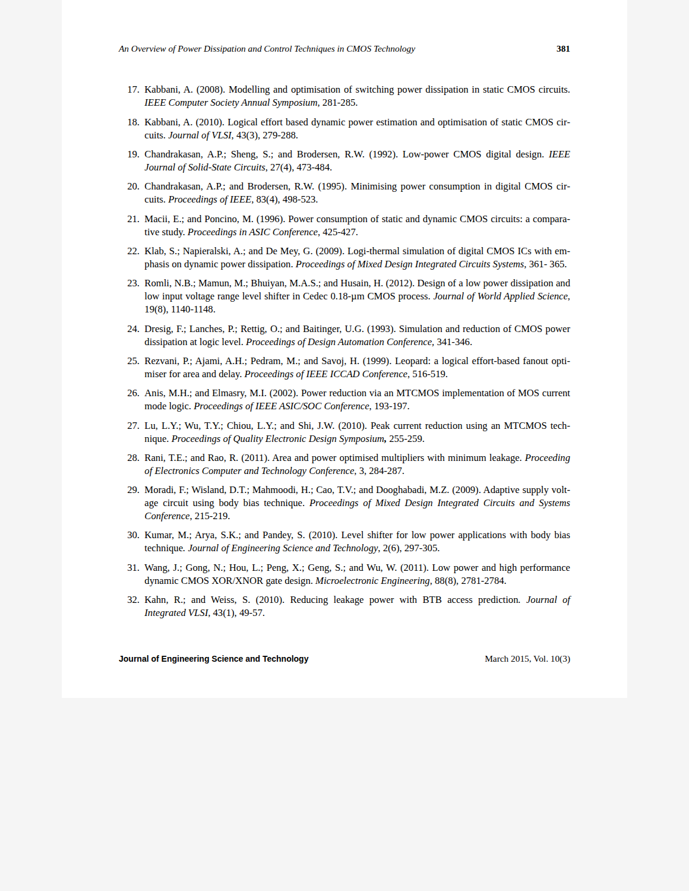An Overview of Power Dissipation and Control Techniques in CMOS Technology 381
Kabbani, A. (2008). Modelling and optimisation of switching power dissipation in static CMOS circuits. IEEE Computer Society Annual Symposium, 281-285.
Kabbani, A. (2010). Logical effort based dynamic power estimation and optimisation of static CMOS circuits. Journal of VLSI, 43(3), 279-288.
Chandrakasan, A.P.; Sheng, S.; and Brodersen, R.W. (1992). Low-power CMOS digital design. IEEE Journal of Solid-State Circuits, 27(4), 473-484.
Chandrakasan, A.P.; and Brodersen, R.W. (1995). Minimising power consumption in digital CMOS circuits. Proceedings of IEEE, 83(4), 498-523.
Macii, E.; and Poncino, M. (1996). Power consumption of static and dynamic CMOS circuits: a comparative study. Proceedings in ASIC Conference, 425-427.
Klab, S.; Napieralski, A.; and De Mey, G. (2009). Logi-thermal simulation of digital CMOS ICs with emphasis on dynamic power dissipation. Proceedings of Mixed Design Integrated Circuits Systems, 361- 365.
Romli, N.B.; Mamun, M.; Bhuiyan, M.A.S.; and Husain, H. (2012). Design of a low power dissipation and low input voltage range level shifter in Cedec 0.18-µm CMOS process. Journal of World Applied Science, 19(8), 1140-1148.
Dresig, F.; Lanches, P.; Rettig, O.; and Baitinger, U.G. (1993). Simulation and reduction of CMOS power dissipation at logic level. Proceedings of Design Automation Conference, 341-346.
Rezvani, P.; Ajami, A.H.; Pedram, M.; and Savoj, H. (1999). Leopard: a logical effort-based fanout optimiser for area and delay. Proceedings of IEEE ICCAD Conference, 516-519.
Anis, M.H.; and Elmasry, M.I. (2002). Power reduction via an MTCMOS implementation of MOS current mode logic. Proceedings of IEEE ASIC/SOC Conference, 193-197.
Lu, L.Y.; Wu, T.Y.; Chiou, L.Y.; and Shi, J.W. (2010). Peak current reduction using an MTCMOS technique. Proceedings of Quality Electronic Design Symposium, 255-259.
Rani, T.E.; and Rao, R. (2011). Area and power optimised multipliers with minimum leakage. Proceeding of Electronics Computer and Technology Conference, 3, 284-287.
Moradi, F.; Wisland, D.T.; Mahmoodi, H.; Cao, T.V.; and Dooghabadi, M.Z. (2009). Adaptive supply voltage circuit using body bias technique. Proceedings of Mixed Design Integrated Circuits and Systems Conference, 215-219.
Kumar, M.; Arya, S.K.; and Pandey, S. (2010). Level shifter for low power applications with body bias technique. Journal of Engineering Science and Technology, 2(6), 297-305.
Wang, J.; Gong, N.; Hou, L.; Peng, X.; Geng, S.; and Wu, W. (2011). Low power and high performance dynamic CMOS XOR/XNOR gate design. Microelectronic Engineering, 88(8), 2781-2784.
Kahn, R.; and Weiss, S. (2010). Reducing leakage power with BTB access prediction. Journal of Integrated VLSI, 43(1), 49-57.
Journal of Engineering Science and Technology March 2015, Vol. 10(3)